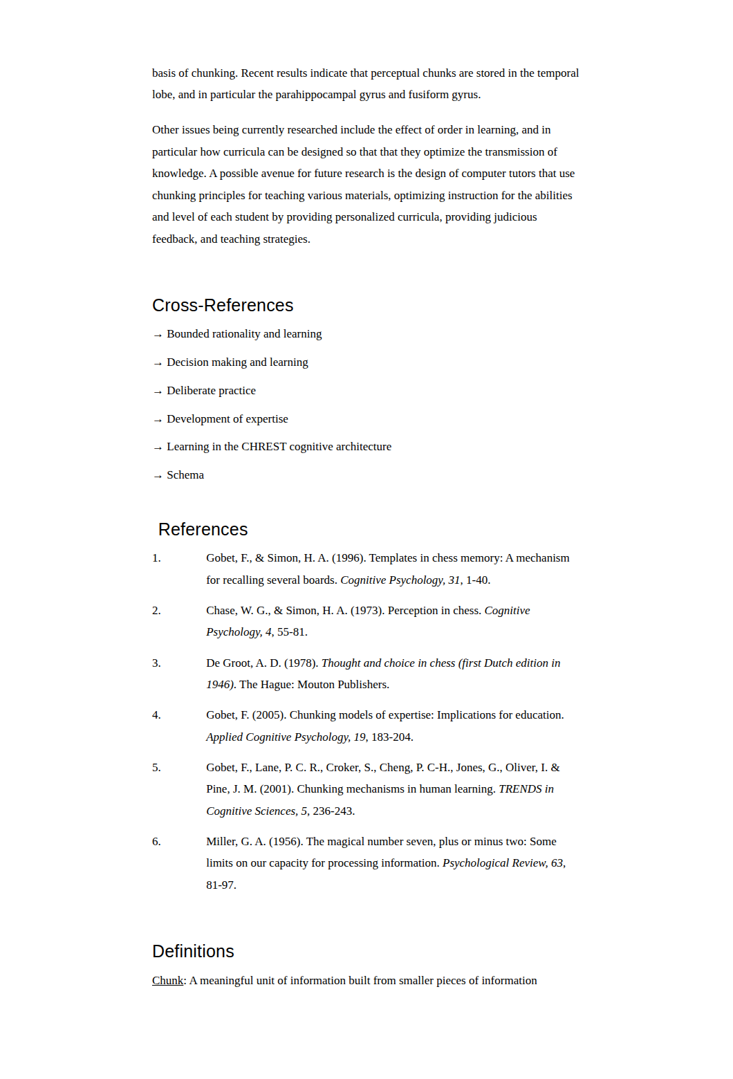basis of chunking. Recent results indicate that perceptual chunks are stored in the temporal lobe, and in particular the parahippocampal gyrus and fusiform gyrus.
Other issues being currently researched include the effect of order in learning, and in particular how curricula can be designed so that that they optimize the transmission of knowledge. A possible avenue for future research is the design of computer tutors that use chunking principles for teaching various materials, optimizing instruction for the abilities and level of each student by providing personalized curricula, providing judicious feedback, and teaching strategies.
Cross-References
→ Bounded rationality and learning
→ Decision making and learning
→ Deliberate practice
→ Development of expertise
→ Learning in the CHREST cognitive architecture
→ Schema
References
Gobet, F., & Simon, H. A. (1996). Templates in chess memory: A mechanism for recalling several boards. Cognitive Psychology, 31, 1-40.
Chase, W. G., & Simon, H. A. (1973). Perception in chess. Cognitive Psychology, 4, 55-81.
De Groot, A. D. (1978). Thought and choice in chess (first Dutch edition in 1946). The Hague: Mouton Publishers.
Gobet, F. (2005). Chunking models of expertise: Implications for education. Applied Cognitive Psychology, 19, 183-204.
Gobet, F., Lane, P. C. R., Croker, S., Cheng, P. C-H., Jones, G., Oliver, I. & Pine, J. M. (2001). Chunking mechanisms in human learning. TRENDS in Cognitive Sciences, 5, 236-243.
Miller, G. A. (1956). The magical number seven, plus or minus two: Some limits on our capacity for processing information. Psychological Review, 63, 81-97.
Definitions
Chunk: A meaningful unit of information built from smaller pieces of information